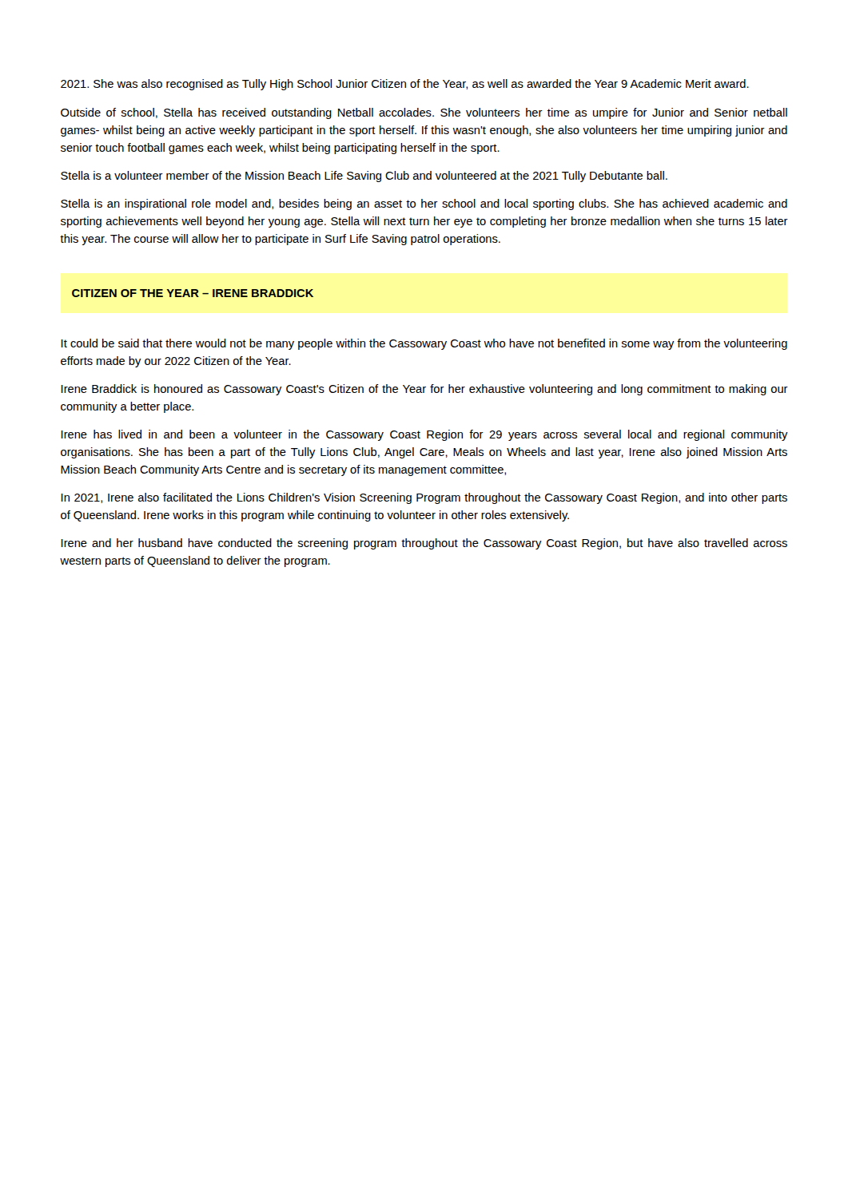2021. She was also recognised as Tully High School Junior Citizen of the Year, as well as awarded the Year 9 Academic Merit award.
Outside of school, Stella has received outstanding Netball accolades. She volunteers her time as umpire for Junior and Senior netball games- whilst being an active weekly participant in the sport herself. If this wasn't enough, she also volunteers her time umpiring junior and senior touch football games each week, whilst being participating herself in the sport.
Stella is a volunteer member of the Mission Beach Life Saving Club and volunteered at the 2021 Tully Debutante ball.
Stella is an inspirational role model and, besides being an asset to her school and local sporting clubs. She has achieved academic and sporting achievements well beyond her young age. Stella will next turn her eye to completing her bronze medallion when she turns 15 later this year. The course will allow her to participate in Surf Life Saving patrol operations.
CITIZEN OF THE YEAR – IRENE BRADDICK
It could be said that there would not be many people within the Cassowary Coast who have not benefited in some way from the volunteering efforts made by our 2022 Citizen of the Year.
Irene Braddick is honoured as Cassowary Coast's Citizen of the Year for her exhaustive volunteering and long commitment to making our community a better place.
Irene has lived in and been a volunteer in the Cassowary Coast Region for 29 years across several local and regional community organisations. She has been a part of the Tully Lions Club, Angel Care, Meals on Wheels and last year, Irene also joined Mission Arts Mission Beach Community Arts Centre and is secretary of its management committee,
In 2021, Irene also facilitated the Lions Children's Vision Screening Program throughout the Cassowary Coast Region, and into other parts of Queensland. Irene works in this program while continuing to volunteer in other roles extensively.
Irene and her husband have conducted the screening program throughout the Cassowary Coast Region, but have also travelled across western parts of Queensland to deliver the program.